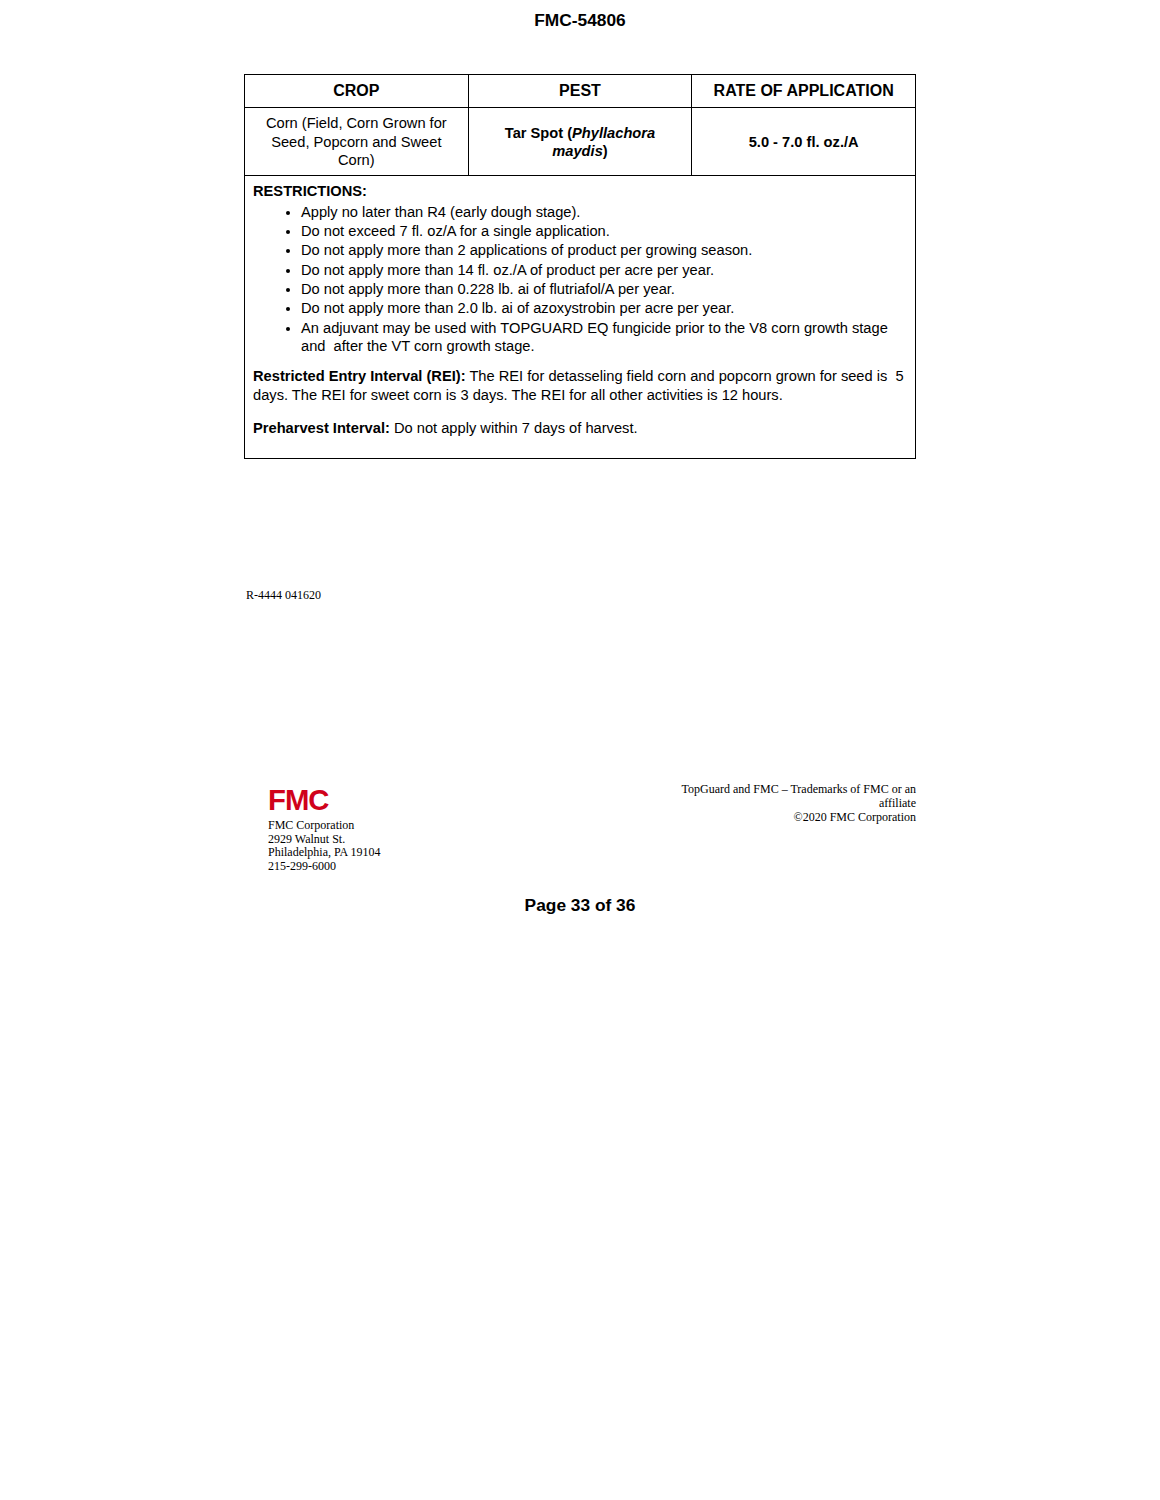FMC-54806
| CROP | PEST | RATE OF APPLICATION |
| --- | --- | --- |
| Corn (Field, Corn Grown for Seed, Popcorn and Sweet Corn) | Tar Spot ( Phyllachora maydis ) | 5.0 - 7.0 fl. oz./A |
| RESTRICTIONS: Apply no later than R4 (early dough stage). Do not exceed 7 fl. oz/A for a single application. Do not apply more than 2 applications of product per growing season. Do not apply more than 14 fl. oz./A of product per acre per year. Do not apply more than 0.228 lb. ai of flutriafol/A per year. Do not apply more than 2.0 lb. ai of azoxystrobin per acre per year. An adjuvant may be used with TOPGUARD EQ fungicide prior to the V8 corn growth stage and after the VT corn growth stage. Restricted Entry Interval (REI): The REI for detasseling field corn and popcorn grown for seed is 5 days. The REI for sweet corn is 3 days. The REI for all other activities is 12 hours. Preharvest Interval: Do not apply within 7 days of harvest. |
R-4444 041620
FMC
FMC Corporation
2929 Walnut St.
Philadelphia, PA 19104
215-299-6000
TopGuard and FMC – Trademarks of FMC or an affiliate
©2020 FMC Corporation
Page 33 of 36